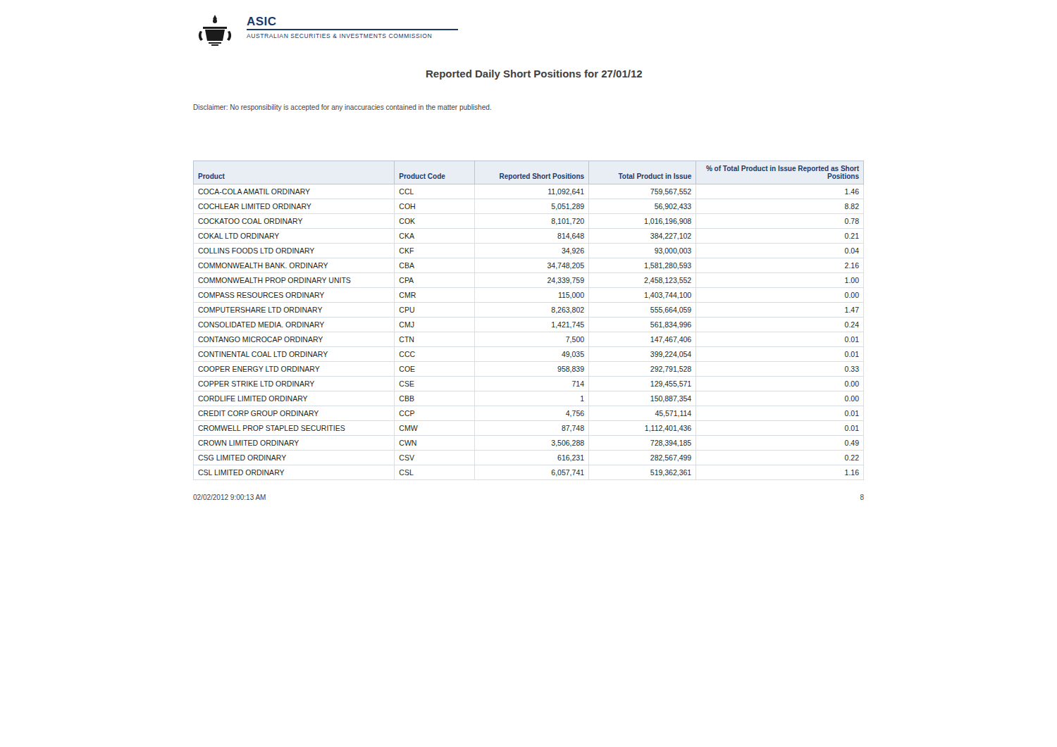ASIC
Australian Securities & Investments Commission
Reported Daily Short Positions for 27/01/12
Disclaimer: No responsibility is accepted for any inaccuracies contained in the matter published.
| Product | Product Code | Reported Short Positions | Total Product in Issue | % of Total Product in Issue Reported as Short Positions |
| --- | --- | --- | --- | --- |
| COCA-COLA AMATIL ORDINARY | CCL | 11,092,641 | 759,567,552 | 1.46 |
| COCHLEAR LIMITED ORDINARY | COH | 5,051,289 | 56,902,433 | 8.82 |
| COCKATOO COAL ORDINARY | COK | 8,101,720 | 1,016,196,908 | 0.78 |
| COKAL LTD ORDINARY | CKA | 814,648 | 384,227,102 | 0.21 |
| COLLINS FOODS LTD ORDINARY | CKF | 34,926 | 93,000,003 | 0.04 |
| COMMONWEALTH BANK. ORDINARY | CBA | 34,748,205 | 1,581,280,593 | 2.16 |
| COMMONWEALTH PROP ORDINARY UNITS | CPA | 24,339,759 | 2,458,123,552 | 1.00 |
| COMPASS RESOURCES ORDINARY | CMR | 115,000 | 1,403,744,100 | 0.00 |
| COMPUTERSHARE LTD ORDINARY | CPU | 8,263,802 | 555,664,059 | 1.47 |
| CONSOLIDATED MEDIA. ORDINARY | CMJ | 1,421,745 | 561,834,996 | 0.24 |
| CONTANGO MICROCAP ORDINARY | CTN | 7,500 | 147,467,406 | 0.01 |
| CONTINENTAL COAL LTD ORDINARY | CCC | 49,035 | 399,224,054 | 0.01 |
| COOPER ENERGY LTD ORDINARY | COE | 958,839 | 292,791,528 | 0.33 |
| COPPER STRIKE LTD ORDINARY | CSE | 714 | 129,455,571 | 0.00 |
| CORDLIFE LIMITED ORDINARY | CBB | 1 | 150,887,354 | 0.00 |
| CREDIT CORP GROUP ORDINARY | CCP | 4,756 | 45,571,114 | 0.01 |
| CROMWELL PROP STAPLED SECURITIES | CMW | 87,748 | 1,112,401,436 | 0.01 |
| CROWN LIMITED ORDINARY | CWN | 3,506,288 | 728,394,185 | 0.49 |
| CSG LIMITED ORDINARY | CSV | 616,231 | 282,567,499 | 0.22 |
| CSL LIMITED ORDINARY | CSL | 6,057,741 | 519,362,361 | 1.16 |
02/02/2012 9:00:13 AM 8